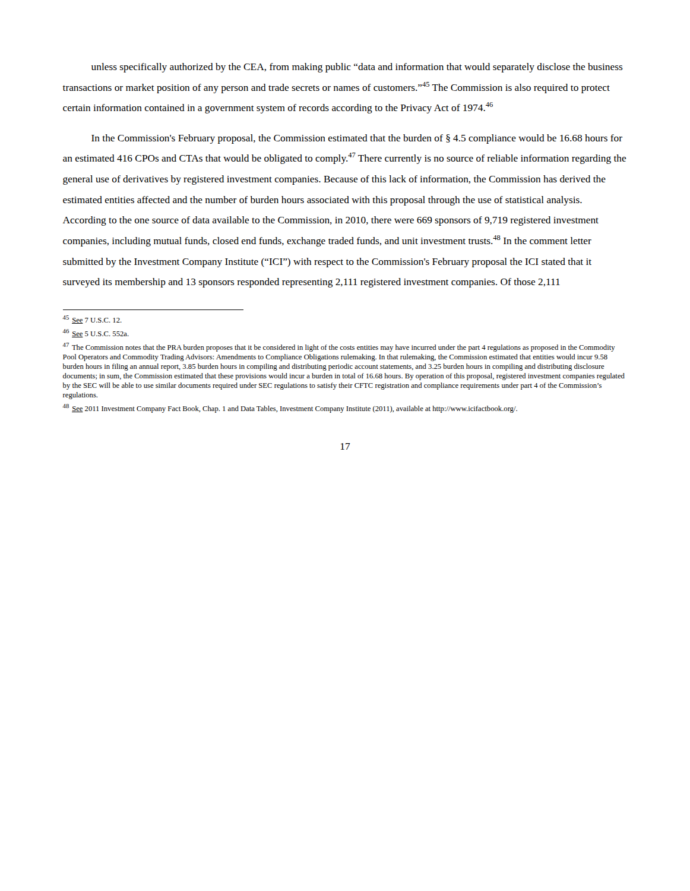unless specifically authorized by the CEA, from making public “data and information that would separately disclose the business transactions or market position of any person and trade secrets or names of customers.”45 The Commission is also required to protect certain information contained in a government system of records according to the Privacy Act of 1974.46
In the Commission's February proposal, the Commission estimated that the burden of § 4.5 compliance would be 16.68 hours for an estimated 416 CPOs and CTAs that would be obligated to comply.47 There currently is no source of reliable information regarding the general use of derivatives by registered investment companies. Because of this lack of information, the Commission has derived the estimated entities affected and the number of burden hours associated with this proposal through the use of statistical analysis. According to the one source of data available to the Commission, in 2010, there were 669 sponsors of 9,719 registered investment companies, including mutual funds, closed end funds, exchange traded funds, and unit investment trusts.48 In the comment letter submitted by the Investment Company Institute (“ICI”) with respect to the Commission's February proposal the ICI stated that it surveyed its membership and 13 sponsors responded representing 2,111 registered investment companies. Of those 2,111
45 See 7 U.S.C. 12.
46 See 5 U.S.C. 552a.
47 The Commission notes that the PRA burden proposes that it be considered in light of the costs entities may have incurred under the part 4 regulations as proposed in the Commodity Pool Operators and Commodity Trading Advisors: Amendments to Compliance Obligations rulemaking. In that rulemaking, the Commission estimated that entities would incur 9.58 burden hours in filing an annual report, 3.85 burden hours in compiling and distributing periodic account statements, and 3.25 burden hours in compiling and distributing disclosure documents; in sum, the Commission estimated that these provisions would incur a burden in total of 16.68 hours. By operation of this proposal, registered investment companies regulated by the SEC will be able to use similar documents required under SEC regulations to satisfy their CFTC registration and compliance requirements under part 4 of the Commission’s regulations.
48 See 2011 Investment Company Fact Book, Chap. 1 and Data Tables, Investment Company Institute (2011), available at http://www.icifactbook.org/.
17